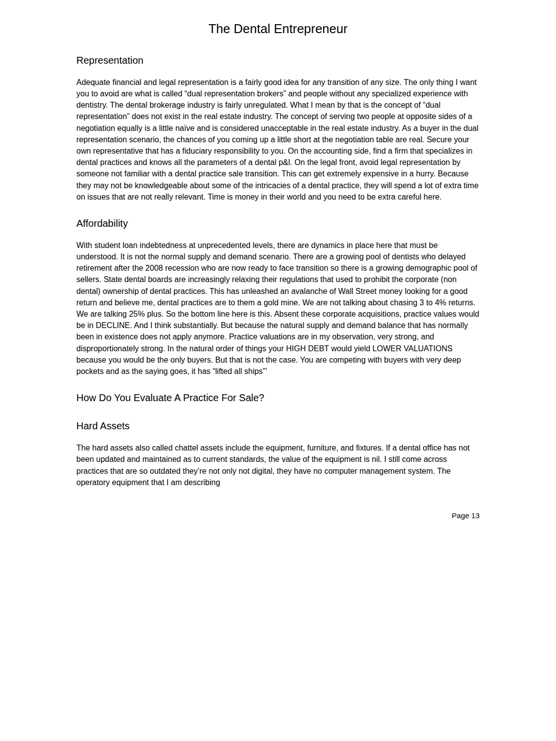The Dental Entrepreneur
Representation
Adequate financial and legal representation is a fairly good idea for any transition of any size. The only thing I want you to avoid are what is called “dual representation brokers” and people without any specialized experience with dentistry. The dental brokerage industry is fairly unregulated. What I mean by that is the concept of “dual representation” does not exist in the real estate industry. The concept of serving two people at opposite sides of a negotiation equally is a little naïve and is considered unacceptable in the real estate industry. As a buyer in the dual representation scenario, the chances of you coming up a little short at the negotiation table are real. Secure your own representative that has a fiduciary responsibility to you. On the accounting side, find a firm that specializes in dental practices and knows all the parameters of a dental p&l. On the legal front, avoid legal representation by someone not familiar with a dental practice sale transition. This can get extremely expensive in a hurry. Because they may not be knowledgeable about some of the intricacies of a dental practice, they will spend a lot of extra time on issues that are not really relevant. Time is money in their world and you need to be extra careful here.
Affordability
With student loan indebtedness at unprecedented levels, there are dynamics in place here that must be understood. It is not the normal supply and demand scenario. There are a growing pool of dentists who delayed retirement after the 2008 recession who are now ready to face transition so there is a growing demographic pool of sellers. State dental boards are increasingly relaxing their regulations that used to prohibit the corporate (non dental) ownership of dental practices. This has unleashed an avalanche of Wall Street money looking for a good return and believe me, dental practices are to them a gold mine. We are not talking about chasing 3 to 4% returns. We are talking 25% plus. So the bottom line here is this. Absent these corporate acquisitions, practice values would be in DECLINE. And I think substantially. But because the natural supply and demand balance that has normally been in existence does not apply anymore. Practice valuations are in my observation, very strong, and disproportionately strong. In the natural order of things your HIGH DEBT would yield LOWER VALUATIONS because you would be the only buyers. But that is not the case. You are competing with buyers with very deep pockets and as the saying goes, it has “lifted all ships”’
How Do You Evaluate A Practice For Sale?
Hard Assets
The hard assets also called chattel assets include the equipment, furniture, and fixtures. If a dental office has not been updated and maintained as to current standards, the value of the equipment is nil. I still come across practices that are so outdated they’re not only not digital, they have no computer management system. The operatory equipment that I am describing
Page 13